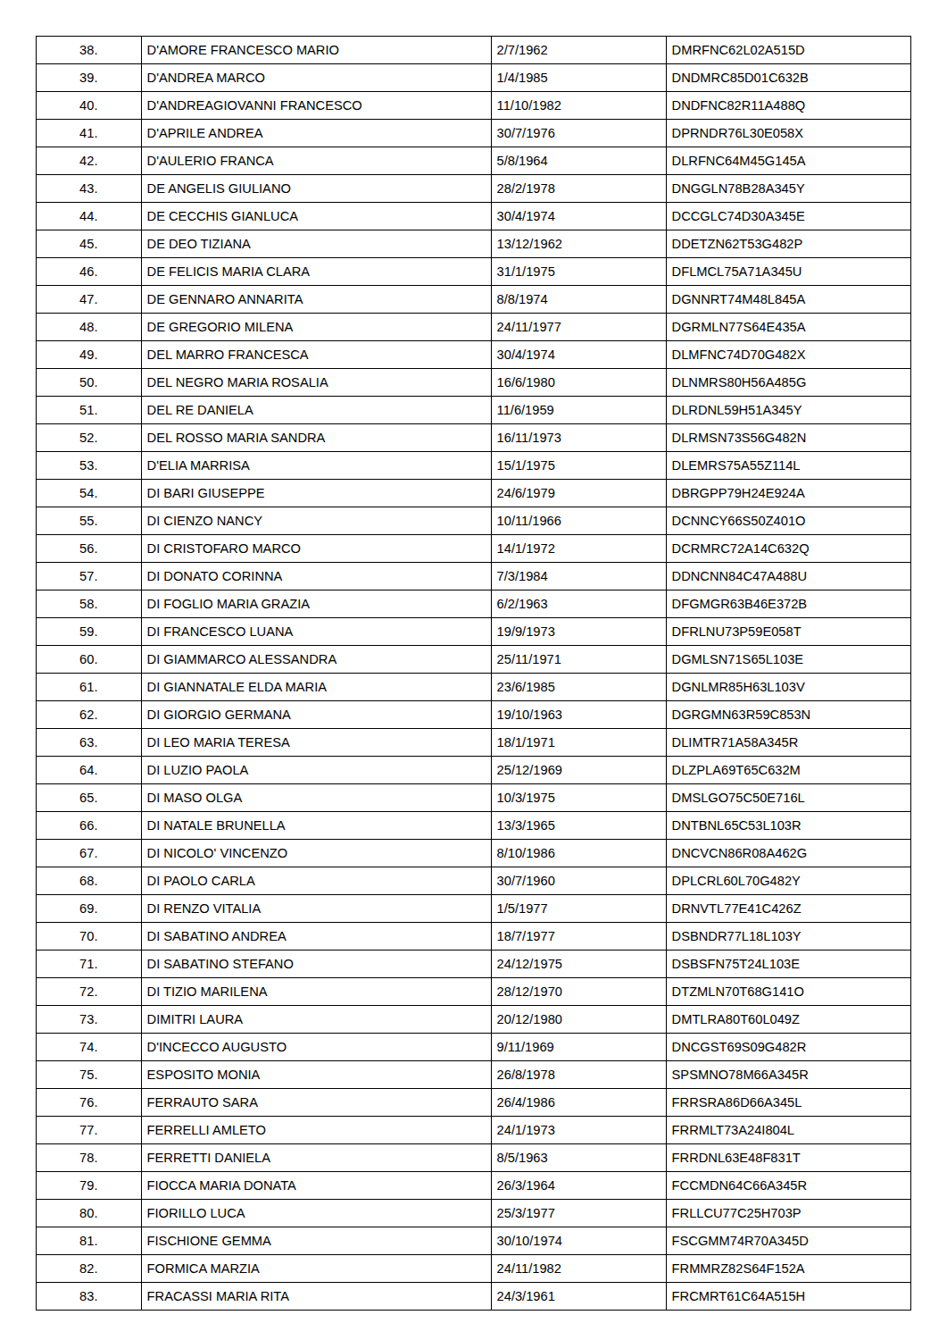| 38. | D'AMORE FRANCESCO MARIO | 2/7/1962 | DMRFNC62L02A515D |
| 39. | D'ANDREA MARCO | 1/4/1985 | DNDMRC85D01C632B |
| 40. | D'ANDREAGIOVANNI FRANCESCO | 11/10/1982 | DNDFNC82R11A488Q |
| 41. | D'APRILE ANDREA | 30/7/1976 | DPRNDR76L30E058X |
| 42. | D'AULERIO FRANCA | 5/8/1964 | DLRFNC64M45G145A |
| 43. | DE ANGELIS GIULIANO | 28/2/1978 | DNGGLN78B28A345Y |
| 44. | DE CECCHIS GIANLUCA | 30/4/1974 | DCCGLC74D30A345E |
| 45. | DE DEO TIZIANA | 13/12/1962 | DDETZN62T53G482P |
| 46. | DE FELICIS MARIA CLARA | 31/1/1975 | DFLMCL75A71A345U |
| 47. | DE GENNARO ANNARITA | 8/8/1974 | DGNNRT74M48L845A |
| 48. | DE GREGORIO MILENA | 24/11/1977 | DGRMLN77S64E435A |
| 49. | DEL MARRO FRANCESCA | 30/4/1974 | DLMFNC74D70G482X |
| 50. | DEL NEGRO MARIA ROSALIA | 16/6/1980 | DLNMRS80H56A485G |
| 51. | DEL RE DANIELA | 11/6/1959 | DLRDNL59H51A345Y |
| 52. | DEL ROSSO MARIA SANDRA | 16/11/1973 | DLRMSN73S56G482N |
| 53. | D'ELIA MARRISA | 15/1/1975 | DLEMRS75A55Z114L |
| 54. | DI BARI GIUSEPPE | 24/6/1979 | DBRGPP79H24E924A |
| 55. | DI CIENZO NANCY | 10/11/1966 | DCNNCY66S50Z401O |
| 56. | DI CRISTOFARO MARCO | 14/1/1972 | DCRMRC72A14C632Q |
| 57. | DI DONATO CORINNA | 7/3/1984 | DDNCNN84C47A488U |
| 58. | DI FOGLIO MARIA GRAZIA | 6/2/1963 | DFGMGR63B46E372B |
| 59. | DI FRANCESCO LUANA | 19/9/1973 | DFRLNU73P59E058T |
| 60. | DI GIAMMARCO ALESSANDRA | 25/11/1971 | DGMLSN71S65L103E |
| 61. | DI GIANNATALE ELDA MARIA | 23/6/1985 | DGNLMR85H63L103V |
| 62. | DI GIORGIO GERMANA | 19/10/1963 | DGRGMN63R59C853N |
| 63. | DI LEO MARIA TERESA | 18/1/1971 | DLIMTR71A58A345R |
| 64. | DI LUZIO PAOLA | 25/12/1969 | DLZPLA69T65C632M |
| 65. | DI MASO OLGA | 10/3/1975 | DMSLGO75C50E716L |
| 66. | DI NATALE BRUNELLA | 13/3/1965 | DNTBNL65C53L103R |
| 67. | DI NICOLO' VINCENZO | 8/10/1986 | DNCVCN86R08A462G |
| 68. | DI PAOLO CARLA | 30/7/1960 | DPLCRL60L70G482Y |
| 69. | DI RENZO VITALIA | 1/5/1977 | DRNVTL77E41C426Z |
| 70. | DI SABATINO ANDREA | 18/7/1977 | DSBNDR77L18L103Y |
| 71. | DI SABATINO STEFANO | 24/12/1975 | DSBSFN75T24L103E |
| 72. | DI TIZIO MARILENA | 28/12/1970 | DTZMLN70T68G141O |
| 73. | DIMITRI LAURA | 20/12/1980 | DMTLRA80T60L049Z |
| 74. | D'INCECCO AUGUSTO | 9/11/1969 | DNCGST69S09G482R |
| 75. | ESPOSITO MONIA | 26/8/1978 | SPSMNO78M66A345R |
| 76. | FERRAUTO SARA | 26/4/1986 | FRRSRA86D66A345L |
| 77. | FERRELLI AMLETO | 24/1/1973 | FRRMLT73A24I804L |
| 78. | FERRETTI DANIELA | 8/5/1963 | FRRDNL63E48F831T |
| 79. | FIOCCA MARIA DONATA | 26/3/1964 | FCCMDN64C66A345R |
| 80. | FIORILLO LUCA | 25/3/1977 | FRLLCU77C25H703P |
| 81. | FISCHIONE GEMMA | 30/10/1974 | FSCGMM74R70A345D |
| 82. | FORMICA MARZIA | 24/11/1982 | FRMMRZ82S64F152A |
| 83. | FRACASSI MARIA RITA | 24/3/1961 | FRCMRT61C64A515H |